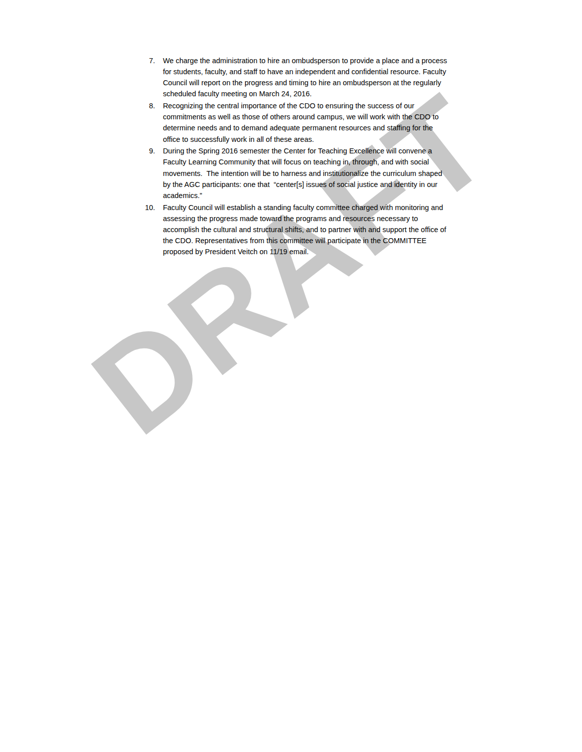DRAFT
We charge the administration to hire an ombudsperson to provide a place and a process for students, faculty, and staff to have an independent and confidential resource. Faculty Council will report on the progress and timing to hire an ombudsperson at the regularly scheduled faculty meeting on March 24, 2016.
Recognizing the central importance of the CDO to ensuring the success of our commitments as well as those of others around campus, we will work with the CDO to determine needs and to demand adequate permanent resources and staffing for the office to successfully work in all of these areas.
During the Spring 2016 semester the Center for Teaching Excellence will convene a Faculty Learning Community that will focus on teaching in, through, and with social movements. The intention will be to harness and institutionalize the curriculum shaped by the AGC participants: one that “center[s] issues of social justice and identity in our academics.”
Faculty Council will establish a standing faculty committee charged with monitoring and assessing the progress made toward the programs and resources necessary to accomplish the cultural and structural shifts, and to partner with and support the office of the CDO. Representatives from this committee will participate in the COMMITTEE proposed by President Veitch on 11/19 email.